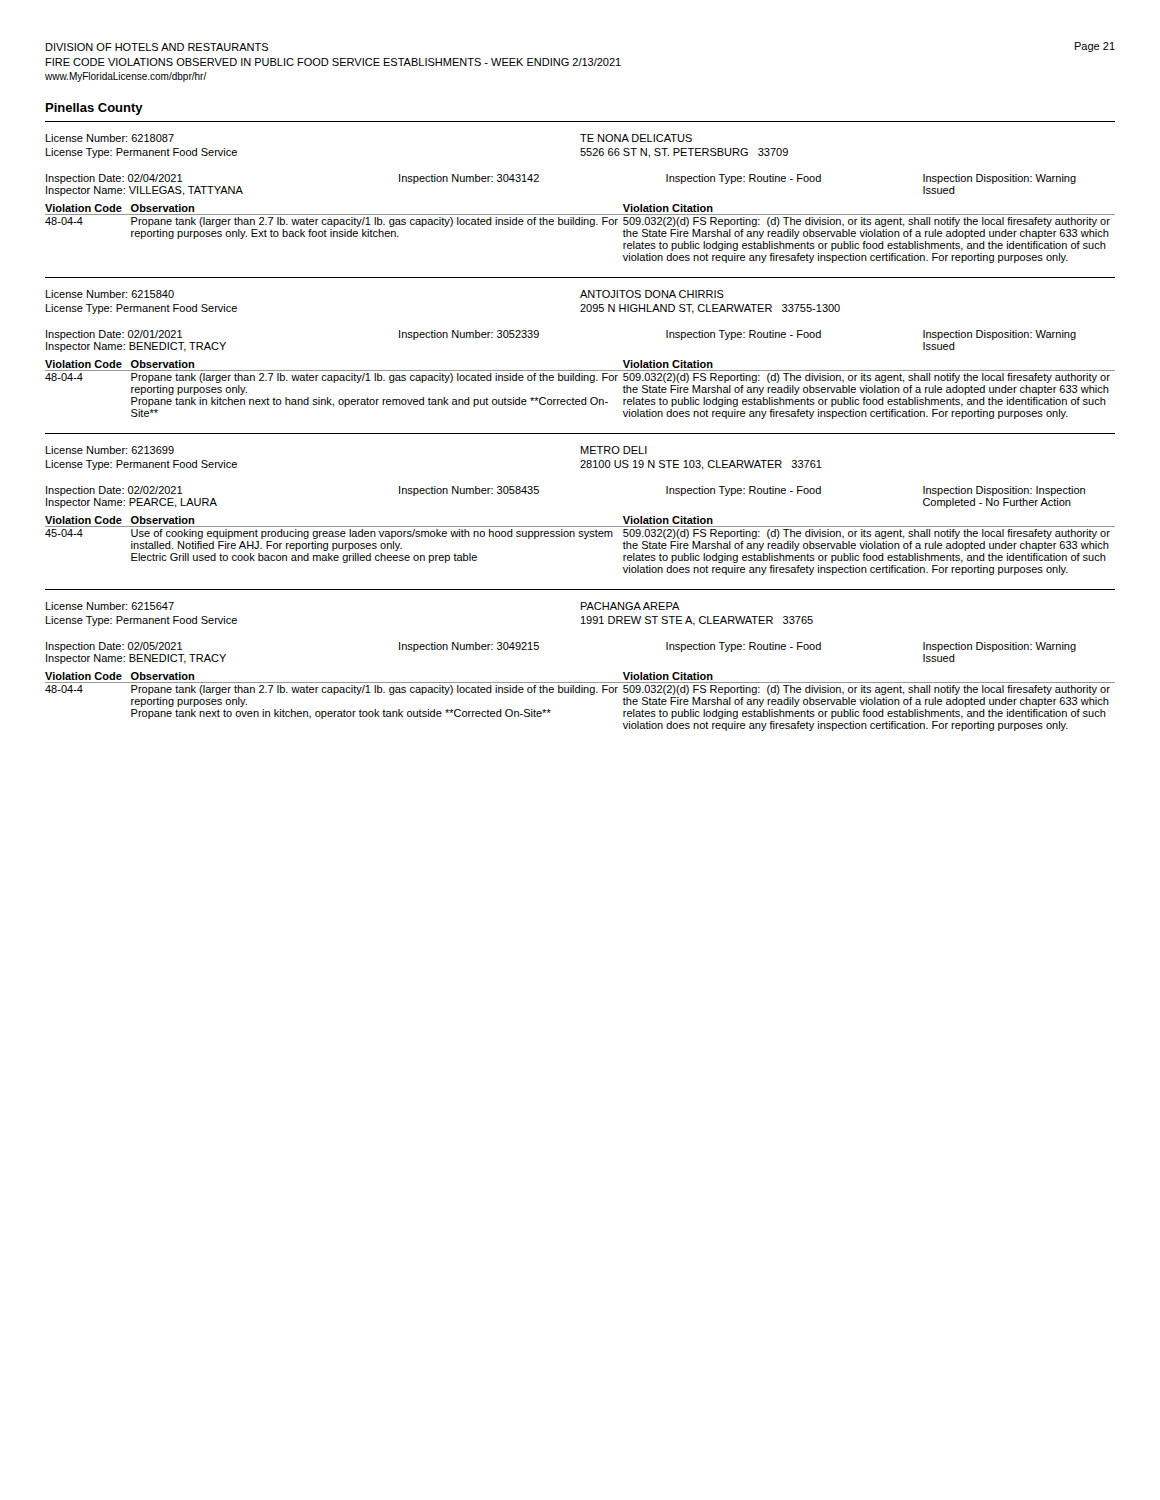Page 21
DIVISION OF HOTELS AND RESTAURANTS
FIRE CODE VIOLATIONS OBSERVED IN PUBLIC FOOD SERVICE ESTABLISHMENTS - WEEK ENDING 2/13/2021
www.MyFloridaLicense.com/dbpr/hr/
Pinellas County
| License Number: 6218087 License Type: Permanent Food Service | TE NONA DELICATUS 5526 66 ST N, ST. PETERSBURG 33709 |
| Inspection Date: 02/04/2021 Inspector Name: VILLEGAS, TATTYANA | Inspection Number: 3043142 | Inspection Type: Routine - Food | Inspection Disposition: Warning Issued |
| Violation Code | Observation | Violation Citation |
| 48-04-4 | Propane tank (larger than 2.7 lb. water capacity/1 lb. gas capacity) located inside of the building. For reporting purposes only. Ext to back foot inside kitchen. | 509.032(2)(d) FS Reporting: (d) The division, or its agent, shall notify the local firesafety authority or the State Fire Marshal of any readily observable violation of a rule adopted under chapter 633 which relates to public lodging establishments or public food establishments, and the identification of such violation does not require any firesafety inspection certification. For reporting purposes only. |
| License Number: 6215840 License Type: Permanent Food Service | ANTOJITOS DONA CHIRRIS 2095 N HIGHLAND ST, CLEARWATER 33755-1300 |
| Inspection Date: 02/01/2021 Inspector Name: BENEDICT, TRACY | Inspection Number: 3052339 | Inspection Type: Routine - Food | Inspection Disposition: Warning Issued |
| Violation Code | Observation | Violation Citation |
| 48-04-4 | Propane tank (larger than 2.7 lb. water capacity/1 lb. gas capacity) located inside of the building. For reporting purposes only. Propane tank in kitchen next to hand sink, operator removed tank and put outside **Corrected On-Site** | 509.032(2)(d) FS Reporting: (d) The division, or its agent, shall notify the local firesafety authority or the State Fire Marshal of any readily observable violation of a rule adopted under chapter 633 which relates to public lodging establishments or public food establishments, and the identification of such violation does not require any firesafety inspection certification. For reporting purposes only. |
| License Number: 6213699 License Type: Permanent Food Service | METRO DELI 28100 US 19 N STE 103, CLEARWATER 33761 |
| Inspection Date: 02/02/2021 Inspector Name: PEARCE, LAURA | Inspection Number: 3058435 | Inspection Type: Routine - Food | Inspection Disposition: Inspection Completed - No Further Action |
| Violation Code | Observation | Violation Citation |
| 45-04-4 | Use of cooking equipment producing grease laden vapors/smoke with no hood suppression system installed. Notified Fire AHJ. For reporting purposes only. Electric Grill used to cook bacon and make grilled cheese on prep table | 509.032(2)(d) FS Reporting: (d) The division, or its agent, shall notify the local firesafety authority or the State Fire Marshal of any readily observable violation of a rule adopted under chapter 633 which relates to public lodging establishments or public food establishments, and the identification of such violation does not require any firesafety inspection certification. For reporting purposes only. |
| License Number: 6215647 License Type: Permanent Food Service | PACHANGA AREPA 1991 DREW ST STE A, CLEARWATER 33765 |
| Inspection Date: 02/05/2021 Inspector Name: BENEDICT, TRACY | Inspection Number: 3049215 | Inspection Type: Routine - Food | Inspection Disposition: Warning Issued |
| Violation Code | Observation | Violation Citation |
| 48-04-4 | Propane tank (larger than 2.7 lb. water capacity/1 lb. gas capacity) located inside of the building. For reporting purposes only. Propane tank next to oven in kitchen, operator took tank outside **Corrected On-Site** | 509.032(2)(d) FS Reporting: (d) The division, or its agent, shall notify the local firesafety authority or the State Fire Marshal of any readily observable violation of a rule adopted under chapter 633 which relates to public lodging establishments or public food establishments, and the identification of such violation does not require any firesafety inspection certification. For reporting purposes only. |